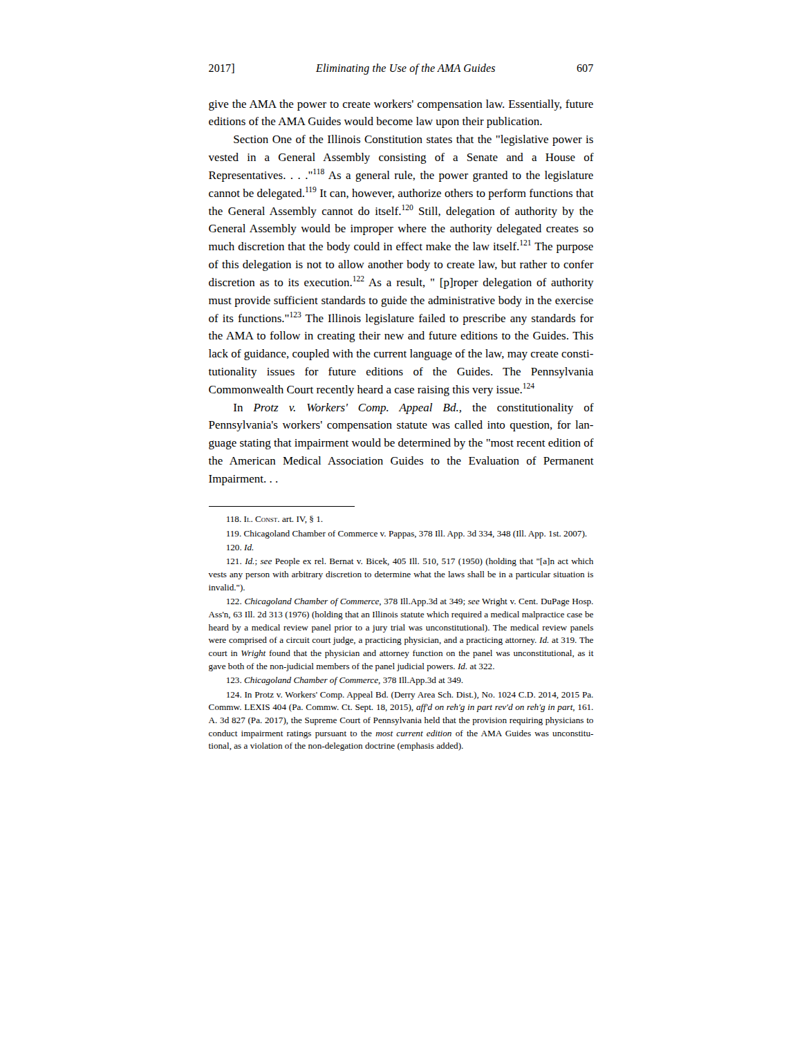2017] Eliminating the Use of the AMA Guides 607
give the AMA the power to create workers' compensation law. Essentially, future editions of the AMA Guides would become law upon their publication.
Section One of the Illinois Constitution states that the "legislative power is vested in a General Assembly consisting of a Senate and a House of Representatives. . . ."118 As a general rule, the power granted to the legislature cannot be delegated.119 It can, however, authorize others to perform functions that the General Assembly cannot do itself.120 Still, delegation of authority by the General Assembly would be improper where the authority delegated creates so much discretion that the body could in effect make the law itself.121 The purpose of this delegation is not to allow another body to create law, but rather to confer discretion as to its execution.122 As a result, " [p]roper delegation of authority must provide sufficient standards to guide the administrative body in the exercise of its functions."123 The Illinois legislature failed to prescribe any standards for the AMA to follow in creating their new and future editions to the Guides. This lack of guidance, coupled with the current language of the law, may create constitutionality issues for future editions of the Guides. The Pennsylvania Commonwealth Court recently heard a case raising this very issue.124
In Protz v. Workers' Comp. Appeal Bd., the constitutionality of Pennsylvania's workers' compensation statute was called into question, for language stating that impairment would be determined by the "most recent edition of the American Medical Association Guides to the Evaluation of Permanent Impairment. . .
118. Il. Const. art. IV, § 1.
119. Chicagoland Chamber of Commerce v. Pappas, 378 Ill. App. 3d 334, 348 (Ill. App. 1st. 2007).
120. Id.
121. Id.; see People ex rel. Bernat v. Bicek, 405 Ill. 510, 517 (1950) (holding that "[a]n act which vests any person with arbitrary discretion to determine what the laws shall be in a particular situation is invalid.").
122. Chicagoland Chamber of Commerce, 378 Ill.App.3d at 349; see Wright v. Cent. DuPage Hosp. Ass'n, 63 Ill. 2d 313 (1976) (holding that an Illinois statute which required a medical malpractice case be heard by a medical review panel prior to a jury trial was unconstitutional). The medical review panels were comprised of a circuit court judge, a practicing physician, and a practicing attorney. Id. at 319. The court in Wright found that the physician and attorney function on the panel was unconstitutional, as it gave both of the non-judicial members of the panel judicial powers. Id. at 322.
123. Chicagoland Chamber of Commerce, 378 Ill.App.3d at 349.
124. In Protz v. Workers' Comp. Appeal Bd. (Derry Area Sch. Dist.), No. 1024 C.D. 2014, 2015 Pa. Commw. LEXIS 404 (Pa. Commw. Ct. Sept. 18, 2015), aff'd on reh'g in part rev'd on reh'g in part, 161. A. 3d 827 (Pa. 2017), the Supreme Court of Pennsylvania held that the provision requiring physicians to conduct impairment ratings pursuant to the most current edition of the AMA Guides was unconstitutional, as a violation of the non-delegation doctrine (emphasis added).